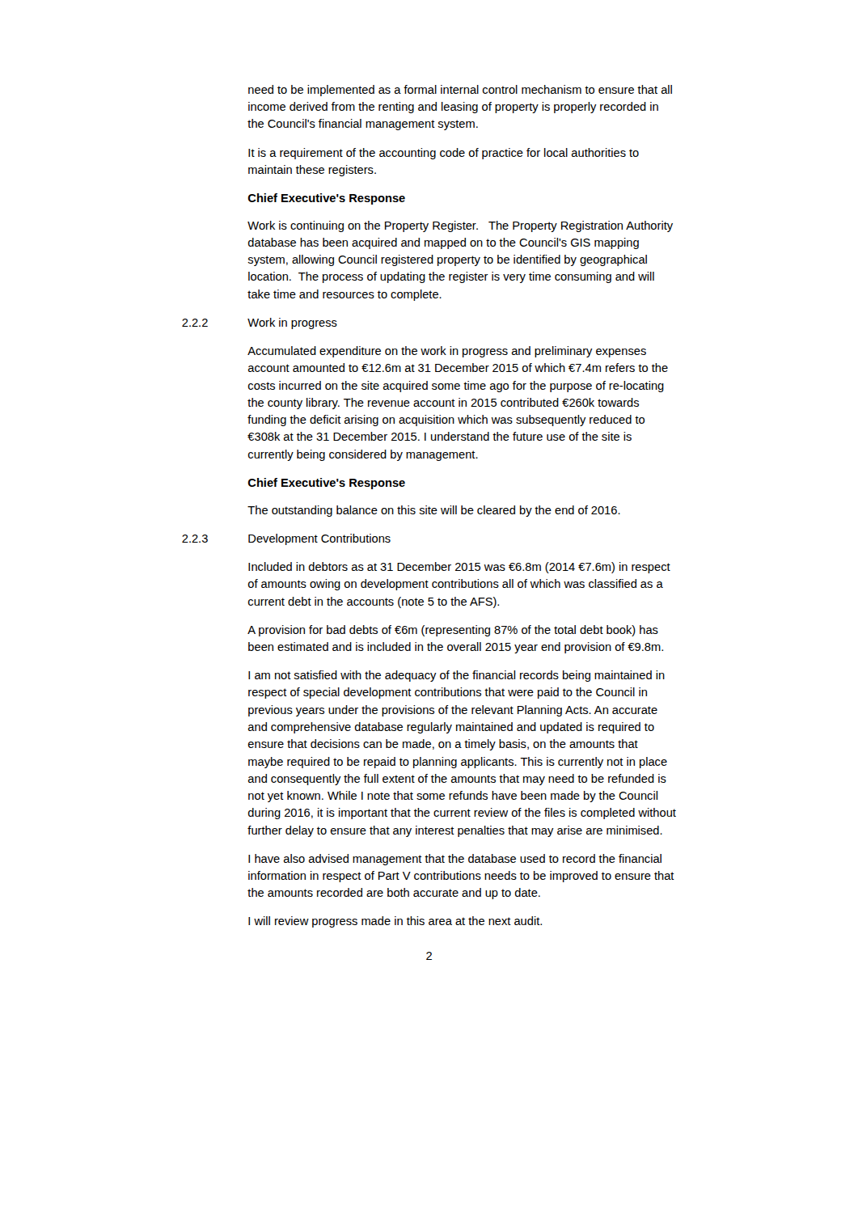need to be implemented as a formal internal control mechanism to ensure that all income derived from the renting and leasing of property is properly recorded in the Council's financial management system.
It is a requirement of the accounting code of practice for local authorities to maintain these registers.
Chief Executive's Response
Work is continuing on the Property Register. The Property Registration Authority database has been acquired and mapped on to the Council's GIS mapping system, allowing Council registered property to be identified by geographical location. The process of updating the register is very time consuming and will take time and resources to complete.
2.2.2
Work in progress
Accumulated expenditure on the work in progress and preliminary expenses account amounted to €12.6m at 31 December 2015 of which €7.4m refers to the costs incurred on the site acquired some time ago for the purpose of re-locating the county library. The revenue account in 2015 contributed €260k towards funding the deficit arising on acquisition which was subsequently reduced to €308k at the 31 December 2015. I understand the future use of the site is currently being considered by management.
Chief Executive's Response
The outstanding balance on this site will be cleared by the end of 2016.
2.2.3
Development Contributions
Included in debtors as at 31 December 2015 was €6.8m (2014 €7.6m) in respect of amounts owing on development contributions all of which was classified as a current debt in the accounts (note 5 to the AFS).
A provision for bad debts of €6m (representing 87% of the total debt book) has been estimated and is included in the overall 2015 year end provision of €9.8m.
I am not satisfied with the adequacy of the financial records being maintained in respect of special development contributions that were paid to the Council in previous years under the provisions of the relevant Planning Acts. An accurate and comprehensive database regularly maintained and updated is required to ensure that decisions can be made, on a timely basis, on the amounts that maybe required to be repaid to planning applicants. This is currently not in place and consequently the full extent of the amounts that may need to be refunded is not yet known. While I note that some refunds have been made by the Council during 2016, it is important that the current review of the files is completed without further delay to ensure that any interest penalties that may arise are minimised.
I have also advised management that the database used to record the financial information in respect of Part V contributions needs to be improved to ensure that the amounts recorded are both accurate and up to date.
I will review progress made in this area at the next audit.
2